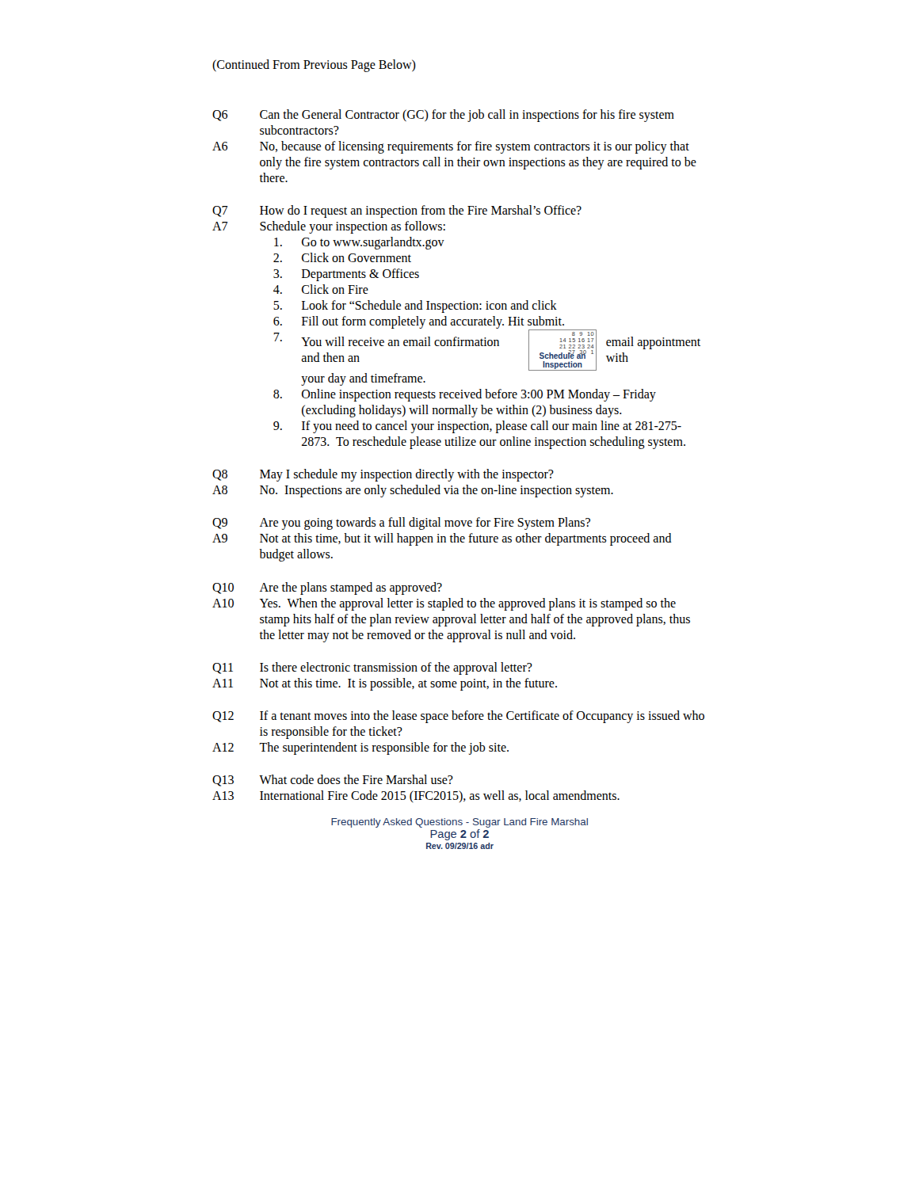(Continued From Previous Page Below)
Q6
Can the General Contractor (GC) for the job call in inspections for his fire system subcontractors?
A6
No, because of licensing requirements for fire system contractors it is our policy that only the fire system contractors call in their own inspections as they are required to be there.
Q7
How do I request an inspection from the Fire Marshal’s Office?
A7
Schedule your inspection as follows:
1. Go to www.sugarlandtx.gov
2. Click on Government
3. Departments & Offices
4. Click on Fire
5. Look for “Schedule and Inspection: icon and click
6. Fill out form completely and accurately. Hit submit.
7. You will receive an email confirmation and then an 8 9 10
14 15 16 17
21 22 23 24
27 30 1 Schedule an
Inspection email appointment with your day and timeframe.
8. Online inspection requests received before 3:00 PM Monday – Friday (excluding holidays) will normally be within (2) business days.
9. If you need to cancel your inspection, please call our main line at 281-275-2873. To reschedule please utilize our online inspection scheduling system.
Q8
May I schedule my inspection directly with the inspector?
A8
No. Inspections are only scheduled via the on-line inspection system.
Q9
Are you going towards a full digital move for Fire System Plans?
A9
Not at this time, but it will happen in the future as other departments proceed and budget allows.
Q10
Are the plans stamped as approved?
A10
Yes. When the approval letter is stapled to the approved plans it is stamped so the stamp hits half of the plan review approval letter and half of the approved plans, thus the letter may not be removed or the approval is null and void.
Q11
Is there electronic transmission of the approval letter?
A11
Not at this time. It is possible, at some point, in the future.
Q12
If a tenant moves into the lease space before the Certificate of Occupancy is issued who is responsible for the ticket?
A12
The superintendent is responsible for the job site.
Q13
What code does the Fire Marshal use?
A13
International Fire Code 2015 (IFC2015), as well as, local amendments.
Frequently Asked Questions - Sugar Land Fire Marshal
Page 2 of 2
Rev. 09/29/16 adr